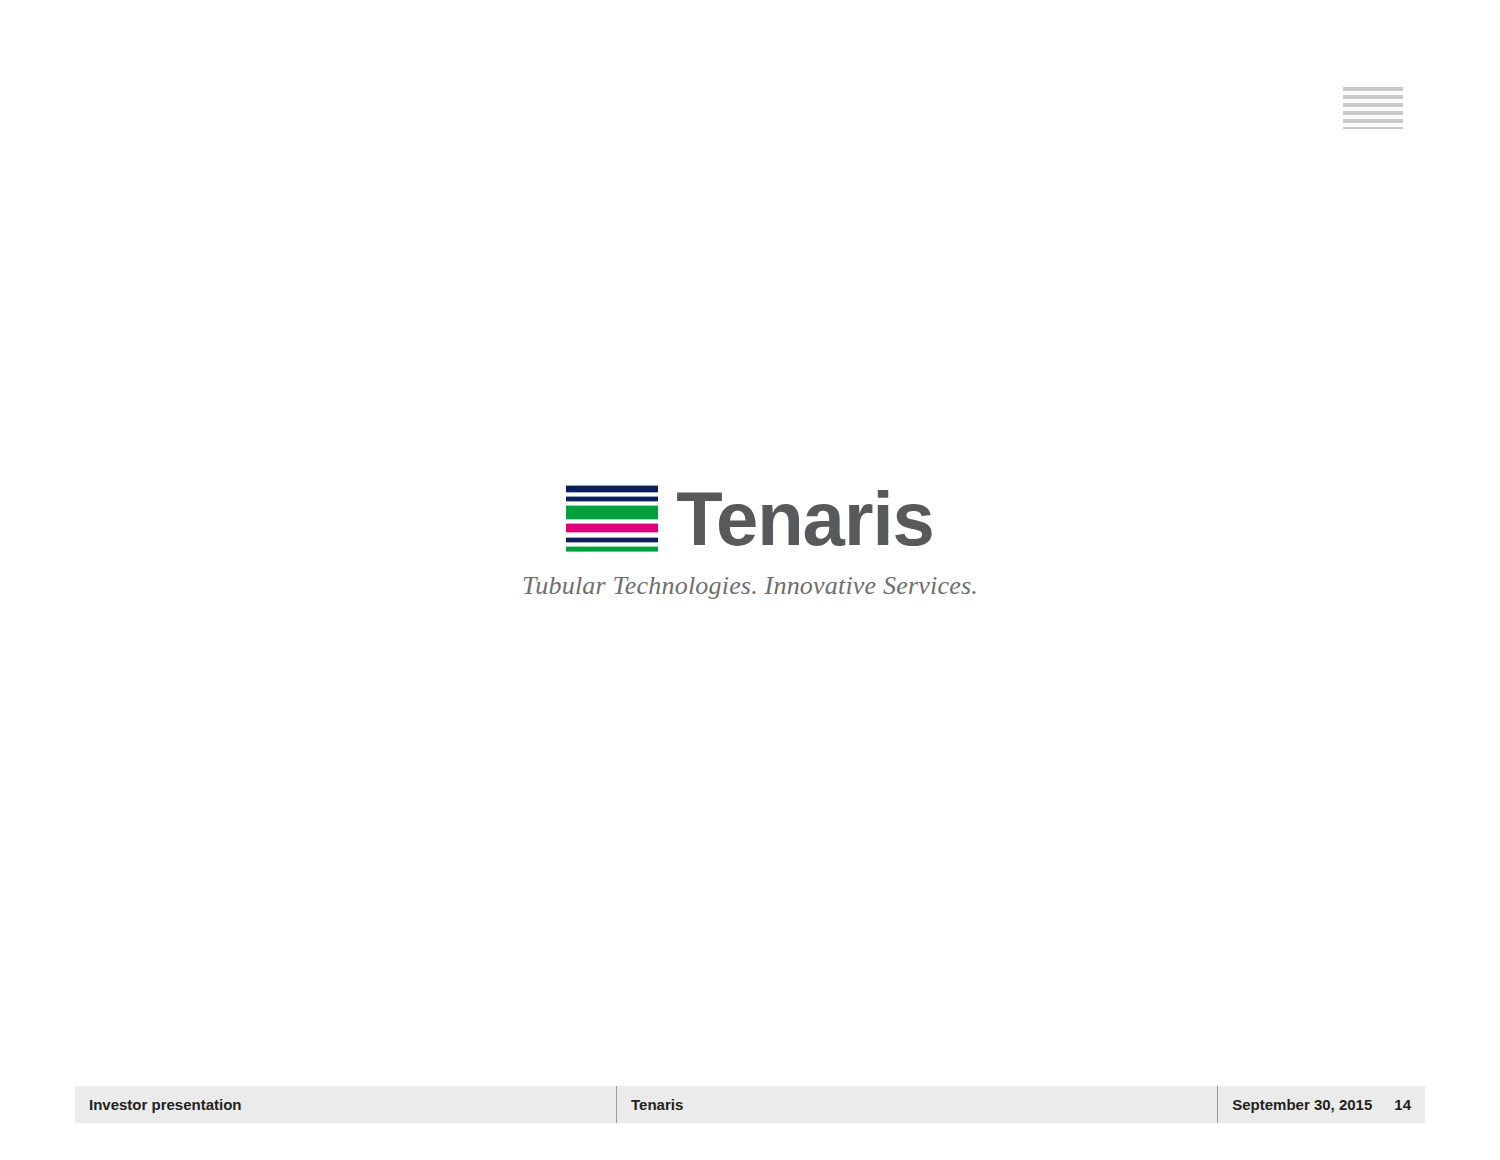Tenaris
Tubular Technologies. Innovative Services.
Investor presentation
Tenaris
September 30, 2015 14